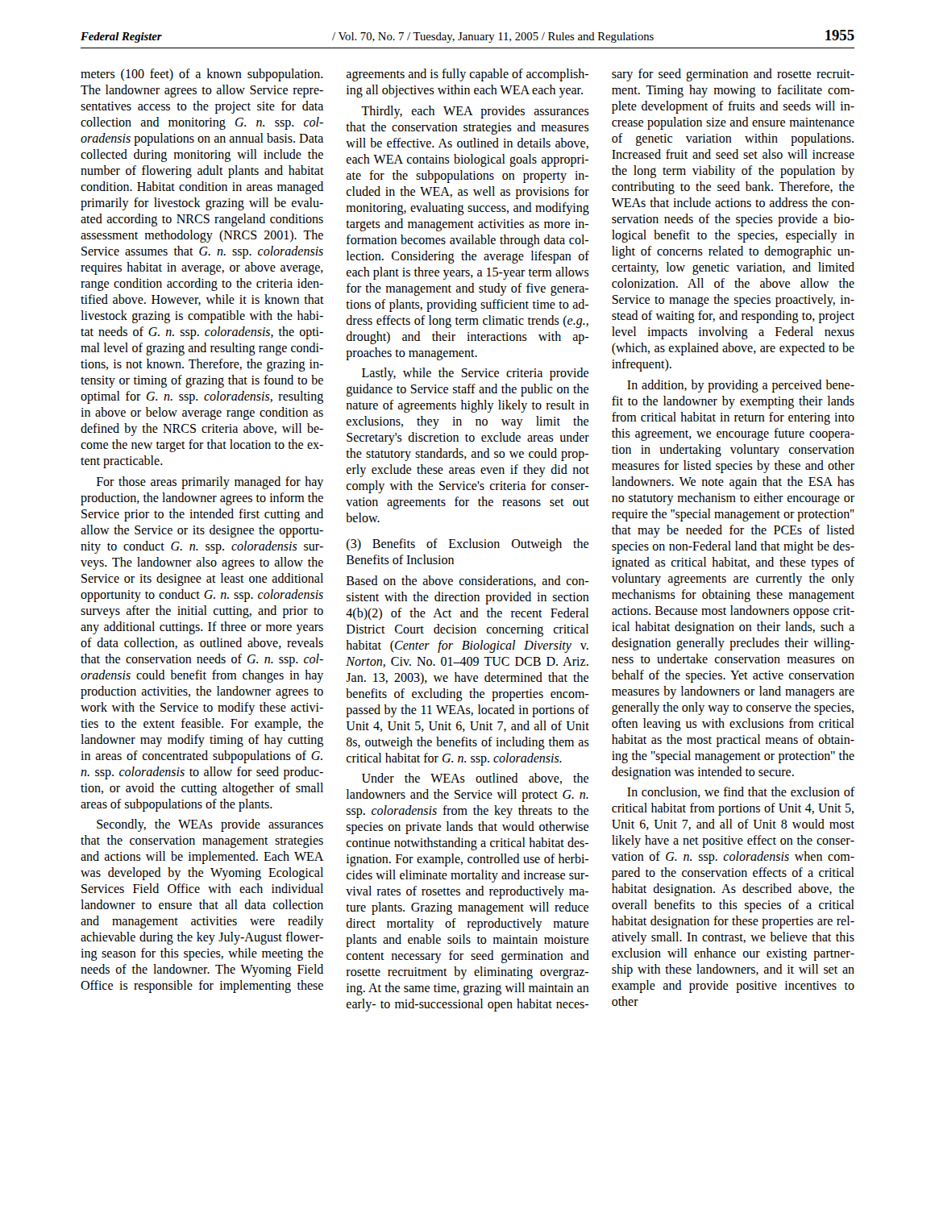Federal Register / Vol. 70, No. 7 / Tuesday, January 11, 2005 / Rules and Regulations 1955
meters (100 feet) of a known subpopulation. The landowner agrees to allow Service representatives access to the project site for data collection and monitoring G. n. ssp. coloradensis populations on an annual basis. Data collected during monitoring will include the number of flowering adult plants and habitat condition. Habitat condition in areas managed primarily for livestock grazing will be evaluated according to NRCS rangeland conditions assessment methodology (NRCS 2001). The Service assumes that G. n. ssp. coloradensis requires habitat in average, or above average, range condition according to the criteria identified above. However, while it is known that livestock grazing is compatible with the habitat needs of G. n. ssp. coloradensis, the optimal level of grazing and resulting range conditions, is not known. Therefore, the grazing intensity or timing of grazing that is found to be optimal for G. n. ssp. coloradensis, resulting in above or below average range condition as defined by the NRCS criteria above, will become the new target for that location to the extent practicable.
For those areas primarily managed for hay production, the landowner agrees to inform the Service prior to the intended first cutting and allow the Service or its designee the opportunity to conduct G. n. ssp. coloradensis surveys. The landowner also agrees to allow the Service or its designee at least one additional opportunity to conduct G. n. ssp. coloradensis surveys after the initial cutting, and prior to any additional cuttings. If three or more years of data collection, as outlined above, reveals that the conservation needs of G. n. ssp. coloradensis could benefit from changes in hay production activities, the landowner agrees to work with the Service to modify these activities to the extent feasible. For example, the landowner may modify timing of hay cutting in areas of concentrated subpopulations of G. n. ssp. coloradensis to allow for seed production, or avoid the cutting altogether of small areas of subpopulations of the plants.
Secondly, the WEAs provide assurances that the conservation management strategies and actions will be implemented. Each WEA was developed by the Wyoming Ecological Services Field Office with each individual landowner to ensure that all data collection and management activities were readily achievable during the key July-August flowering season for this species, while meeting the needs of the landowner. The Wyoming Field Office is responsible for implementing these agreements and is fully capable of accomplishing all objectives within each WEA each year.
Thirdly, each WEA provides assurances that the conservation strategies and measures will be effective. As outlined in details above, each WEA contains biological goals appropriate for the subpopulations on property included in the WEA, as well as provisions for monitoring, evaluating success, and modifying targets and management activities as more information becomes available through data collection. Considering the average lifespan of each plant is three years, a 15-year term allows for the management and study of five generations of plants, providing sufficient time to address effects of long term climatic trends (e.g., drought) and their interactions with approaches to management.
Lastly, while the Service criteria provide guidance to Service staff and the public on the nature of agreements highly likely to result in exclusions, they in no way limit the Secretary's discretion to exclude areas under the statutory standards, and so we could properly exclude these areas even if they did not comply with the Service's criteria for conservation agreements for the reasons set out below.
(3) Benefits of Exclusion Outweigh the Benefits of Inclusion
Based on the above considerations, and consistent with the direction provided in section 4(b)(2) of the Act and the recent Federal District Court decision concerning critical habitat (Center for Biological Diversity v. Norton, Civ. No. 01–409 TUC DCB D. Ariz. Jan. 13, 2003), we have determined that the benefits of excluding the properties encompassed by the 11 WEAs, located in portions of Unit 4, Unit 5, Unit 6, Unit 7, and all of Unit 8s, outweigh the benefits of including them as critical habitat for G. n. ssp. coloradensis.
Under the WEAs outlined above, the landowners and the Service will protect G. n. ssp. coloradensis from the key threats to the species on private lands that would otherwise continue notwithstanding a critical habitat designation. For example, controlled use of herbicides will eliminate mortality and increase survival rates of rosettes and reproductively mature plants. Grazing management will reduce direct mortality of reproductively mature plants and enable soils to maintain moisture content necessary for seed germination and rosette recruitment by eliminating overgrazing. At the same time, grazing will maintain an early- to mid-successional open habitat necessary for seed germination and rosette recruitment. Timing hay mowing to facilitate complete development of fruits and seeds will increase population size and ensure maintenance of genetic variation within populations. Increased fruit and seed set also will increase the long term viability of the population by contributing to the seed bank. Therefore, the WEAs that include actions to address the conservation needs of the species provide a biological benefit to the species, especially in light of concerns related to demographic uncertainty, low genetic variation, and limited colonization. All of the above allow the Service to manage the species proactively, instead of waiting for, and responding to, project level impacts involving a Federal nexus (which, as explained above, are expected to be infrequent).
In addition, by providing a perceived benefit to the landowner by exempting their lands from critical habitat in return for entering into this agreement, we encourage future cooperation in undertaking voluntary conservation measures for listed species by these and other landowners. We note again that the ESA has no statutory mechanism to either encourage or require the ''special management or protection'' that may be needed for the PCEs of listed species on non-Federal land that might be designated as critical habitat, and these types of voluntary agreements are currently the only mechanisms for obtaining these management actions. Because most landowners oppose critical habitat designation on their lands, such a designation generally precludes their willingness to undertake conservation measures on behalf of the species. Yet active conservation measures by landowners or land managers are generally the only way to conserve the species, often leaving us with exclusions from critical habitat as the most practical means of obtaining the ''special management or protection'' the designation was intended to secure.
In conclusion, we find that the exclusion of critical habitat from portions of Unit 4, Unit 5, Unit 6, Unit 7, and all of Unit 8 would most likely have a net positive effect on the conservation of G. n. ssp. coloradensis when compared to the conservation effects of a critical habitat designation. As described above, the overall benefits to this species of a critical habitat designation for these properties are relatively small. In contrast, we believe that this exclusion will enhance our existing partnership with these landowners, and it will set an example and provide positive incentives to other